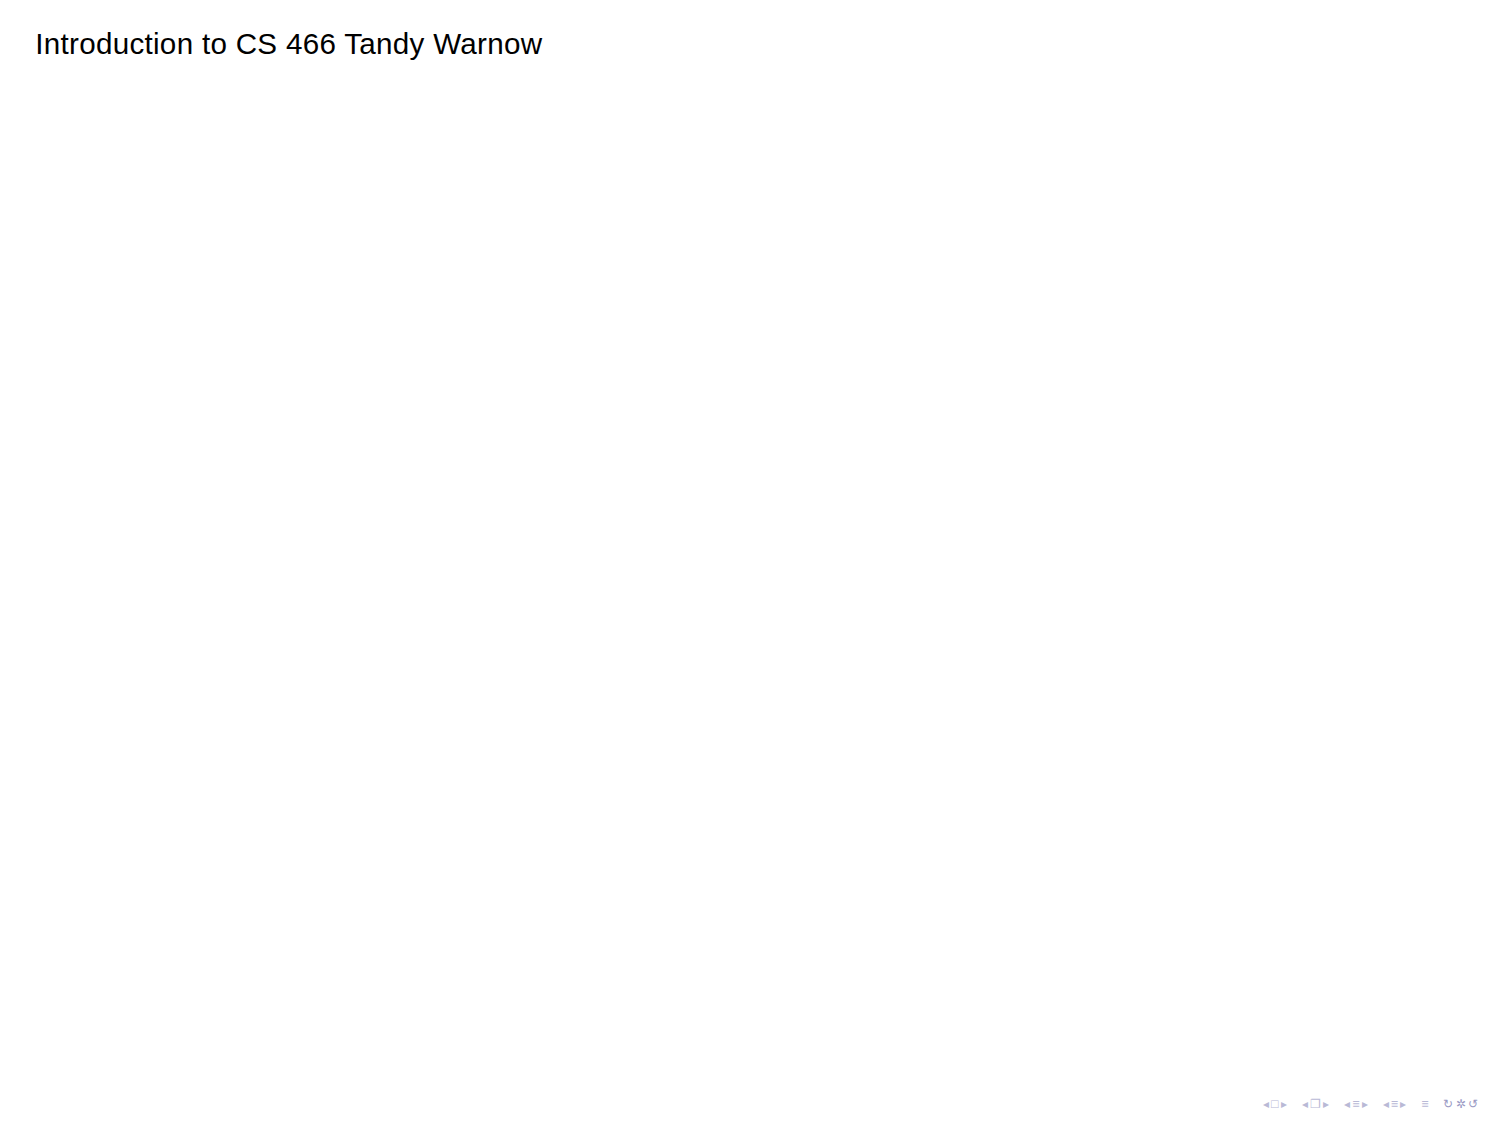Introduction to CS 466 Tandy Warnow
◂□▸ ◂❐▸ ◂≡▸ ◂≡▸ ≡ ↻✲↺